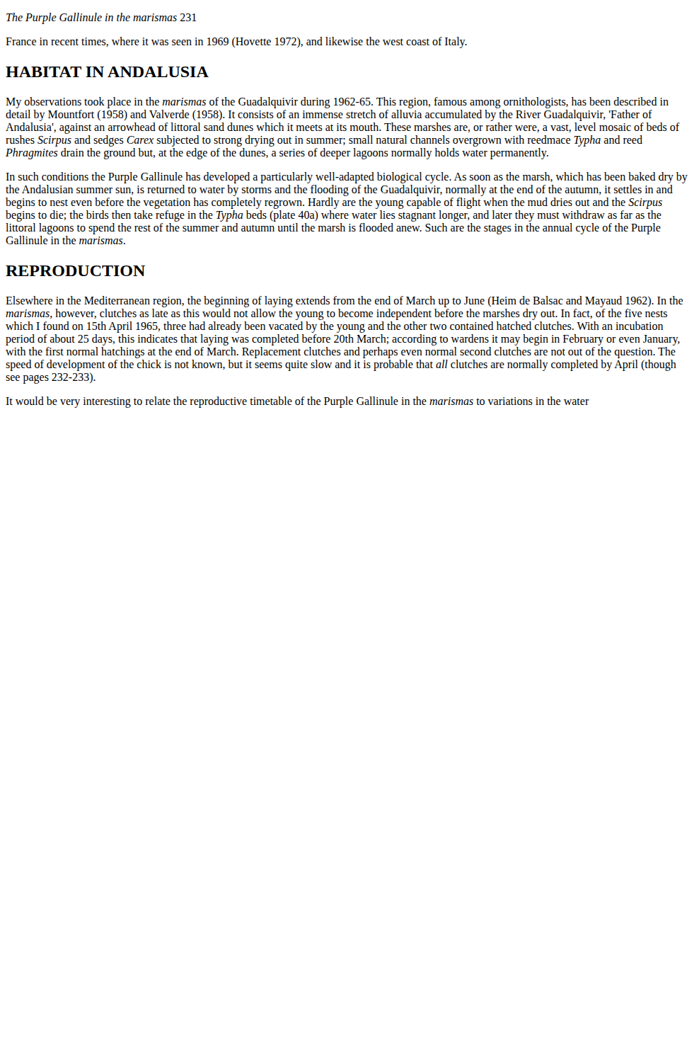The Purple Gallinule in the marismas 231
France in recent times, where it was seen in 1969 (Hovette 1972), and likewise the west coast of Italy.
HABITAT IN ANDALUSIA
My observations took place in the marismas of the Guadalquivir during 1962-65. This region, famous among ornithologists, has been described in detail by Mountfort (1958) and Valverde (1958). It consists of an immense stretch of alluvia accumulated by the River Guadalquivir, 'Father of Andalusia', against an arrowhead of littoral sand dunes which it meets at its mouth. These marshes are, or rather were, a vast, level mosaic of beds of rushes Scirpus and sedges Carex subjected to strong drying out in summer; small natural channels overgrown with reedmace Typha and reed Phragmites drain the ground but, at the edge of the dunes, a series of deeper lagoons normally holds water permanently.
In such conditions the Purple Gallinule has developed a particularly well-adapted biological cycle. As soon as the marsh, which has been baked dry by the Andalusian summer sun, is returned to water by storms and the flooding of the Guadalquivir, normally at the end of the autumn, it settles in and begins to nest even before the vegetation has completely regrown. Hardly are the young capable of flight when the mud dries out and the Scirpus begins to die; the birds then take refuge in the Typha beds (plate 40a) where water lies stagnant longer, and later they must withdraw as far as the littoral lagoons to spend the rest of the summer and autumn until the marsh is flooded anew. Such are the stages in the annual cycle of the Purple Gallinule in the marismas.
REPRODUCTION
Elsewhere in the Mediterranean region, the beginning of laying extends from the end of March up to June (Heim de Balsac and Mayaud 1962). In the marismas, however, clutches as late as this would not allow the young to become independent before the marshes dry out. In fact, of the five nests which I found on 15th April 1965, three had already been vacated by the young and the other two contained hatched clutches. With an incubation period of about 25 days, this indicates that laying was completed before 20th March; according to wardens it may begin in February or even January, with the first normal hatchings at the end of March. Replacement clutches and perhaps even normal second clutches are not out of the question. The speed of development of the chick is not known, but it seems quite slow and it is probable that all clutches are normally completed by April (though see pages 232-233).
It would be very interesting to relate the reproductive timetable of the Purple Gallinule in the marismas to variations in the water